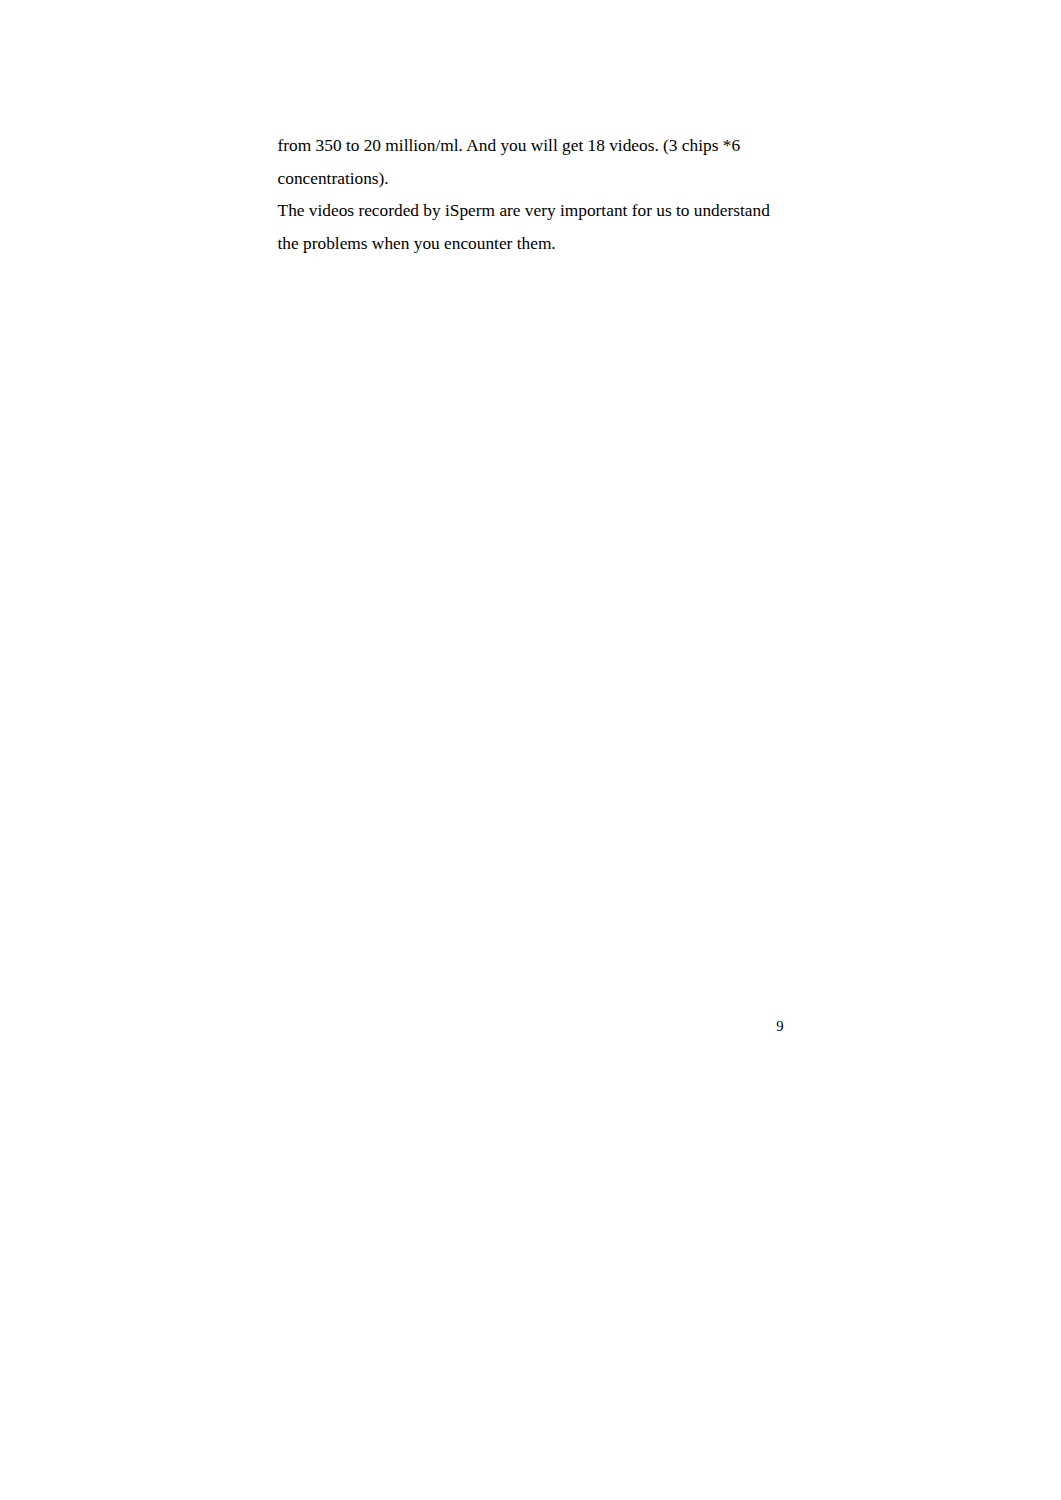from 350 to 20 million/ml. And you will get 18 videos. (3 chips *6 concentrations).
The videos recorded by iSperm are very important for us to understand the problems when you encounter them.
9